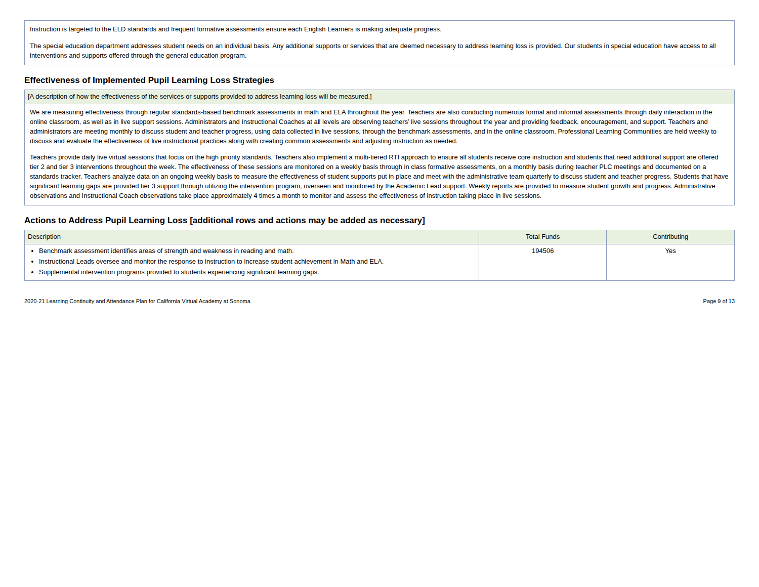Instruction is targeted to the ELD standards and frequent formative assessments ensure each English Learners is making adequate progress.
The special education department addresses student needs on an individual basis. Any additional supports or services that are deemed necessary to address learning loss is provided. Our students in special education have access to all interventions and supports offered through the general education program.
Effectiveness of Implemented Pupil Learning Loss Strategies
[A description of how the effectiveness of the services or supports provided to address learning loss will be measured.]
We are measuring effectiveness through regular standards-based benchmark assessments in math and ELA throughout the year. Teachers are also conducting numerous formal and informal assessments through daily interaction in the online classroom, as well as in live support sessions. Administrators and Instructional Coaches at all levels are observing teachers’ live sessions throughout the year and providing feedback, encouragement, and support. Teachers and administrators are meeting monthly to discuss student and teacher progress, using data collected in live sessions, through the benchmark assessments, and in the online classroom. Professional Learning Communities are held weekly to discuss and evaluate the effectiveness of live instructional practices along with creating common assessments and adjusting instruction as needed.
Teachers provide daily live virtual sessions that focus on the high priority standards. Teachers also implement a multi-tiered RTI approach to ensure all students receive core instruction and students that need additional support are offered tier 2 and tier 3 interventions throughout the week. The effectiveness of these sessions are monitored on a weekly basis through in class formative assessments, on a monthly basis during teacher PLC meetings and documented on a standards tracker. Teachers analyze data on an ongoing weekly basis to measure the effectiveness of student supports put in place and meet with the administrative team quarterly to discuss student and teacher progress. Students that have significant learning gaps are provided tier 3 support through utilizing the intervention program, overseen and monitored by the Academic Lead support. Weekly reports are provided to measure student growth and progress. Administrative observations and Instructional Coach observations take place approximately 4 times a month to monitor and assess the effectiveness of instruction taking place in live sessions.
Actions to Address Pupil Learning Loss [additional rows and actions may be added as necessary]
| Description | Total Funds | Contributing |
| --- | --- | --- |
| Benchmark assessment identifies areas of strength and weakness in reading and math. Instructional Leads oversee and monitor the response to instruction to increase student achievement in Math and ELA. Supplemental intervention programs provided to students experiencing significant learning gaps. | 194506 | Yes |
2020-21 Learning Continuity and Attendance Plan for California Virtual Academy at Sonoma Page 9 of 13